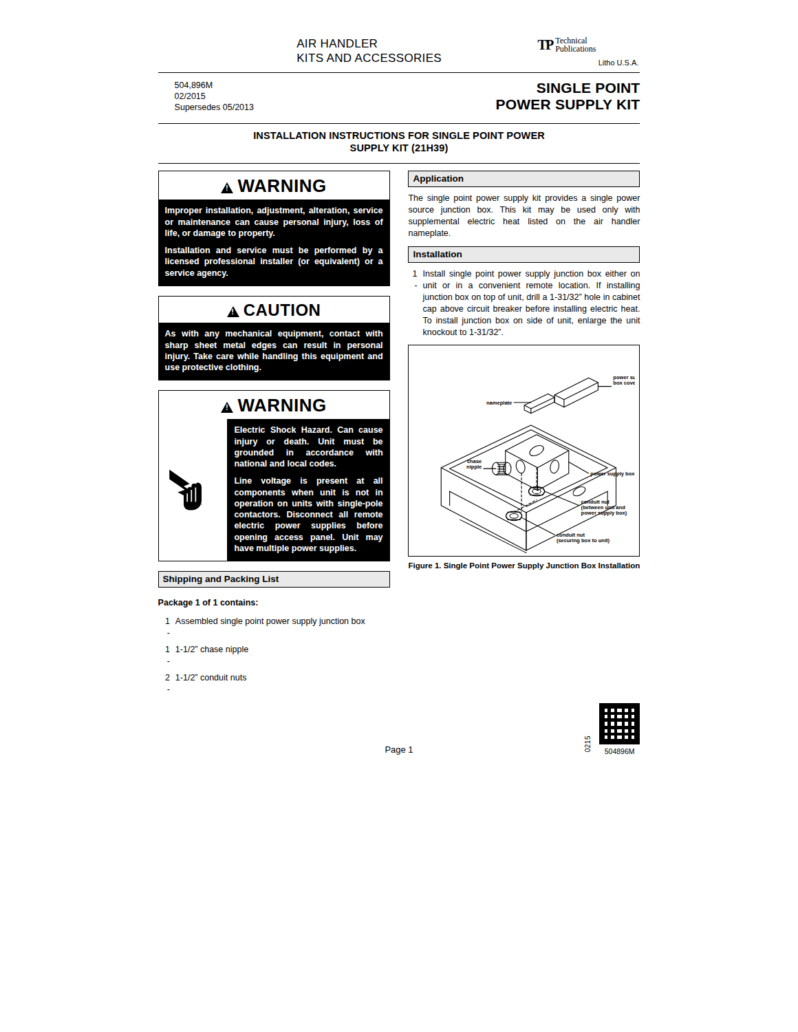AIR HANDLER
KITS AND ACCESSORIES
TP Technical Publications
Litho U.S.A.
504,896M
02/2015
Supersedes 05/2013
SINGLE POINT
POWER SUPPLY KIT
INSTALLATION INSTRUCTIONS FOR SINGLE POINT POWER
SUPPLY KIT (21H39)
WARNING
Improper installation, adjustment, alteration, service or maintenance can cause personal injury, loss of life, or damage to property.
Installation and service must be performed by a licensed professional installer (or equivalent) or a service agency.
CAUTION
As with any mechanical equipment, contact with sharp sheet metal edges can result in personal injury. Take care while handling this equipment and use protective clothing.
WARNING
Electric Shock Hazard. Can cause injury or death. Unit must be grounded in accordance with national and local codes.
Line voltage is present at all components when unit is not in operation on units with single-pole contactors. Disconnect all remote electric power supplies before opening access panel. Unit may have multiple power supplies.
Shipping and Packing List
Package 1 of 1 contains:
1 -Assembled single point power supply junction box
1 -1-1/2” chase nipple
2 -1-1/2” conduit nuts
Application
The single point power supply kit provides a single power source junction box. This kit may be used only with supplemental electric heat listed on the air handler nameplate.
Installation
1 - Install single point power supply junction box either on unit or in a convenient remote location. If installing junction box on top of unit, drill a 1-31/32” hole in cabinet cap above circuit breaker before installing electric heat. To install junction box on side of unit, enlarge the unit knockout to 1-31/32”.
power supply box cover nameplate chase nipple power supply box conduit nut (between unit and power supply box) conduit nut (securing box to unit)
Figure 1. Single Point Power Supply Junction Box Installation
Page 1
0215
504896M